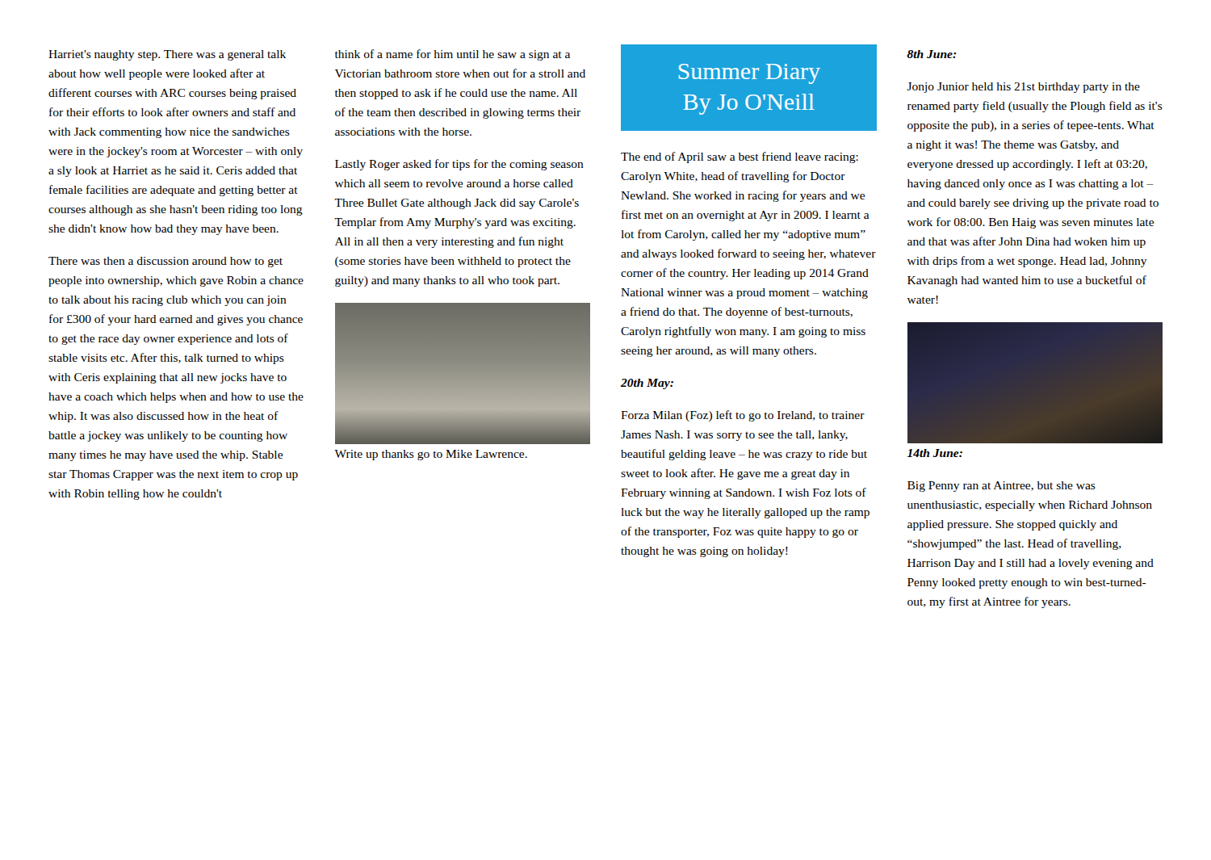Harriet's naughty step. There was a general talk about how well people were looked after at different courses with ARC courses being praised for their efforts to look after owners and staff and with Jack commenting how nice the sandwiches were in the jockey's room at Worcester – with only a sly look at Harriet as he said it. Ceris added that female facilities are adequate and getting better at courses although as she hasn't been riding too long she didn't know how bad they may have been.
There was then a discussion around how to get people into ownership, which gave Robin a chance to talk about his racing club which you can join for £300 of your hard earned and gives you chance to get the race day owner experience and lots of stable visits etc. After this, talk turned to whips with Ceris explaining that all new jocks have to have a coach which helps when and how to use the whip. It was also discussed how in the heat of battle a jockey was unlikely to be counting how many times he may have used the whip. Stable star Thomas Crapper was the next item to crop up with Robin telling how he couldn't
think of a name for him until he saw a sign at a Victorian bathroom store when out for a stroll and then stopped to ask if he could use the name. All of the team then described in glowing terms their associations with the horse.
Lastly Roger asked for tips for the coming season which all seem to revolve around a horse called Three Bullet Gate although Jack did say Carole's Templar from Amy Murphy's yard was exciting. All in all then a very interesting and fun night (some stories have been withheld to protect the guilty) and many thanks to all who took part.
Write up thanks go to Mike Lawrence.
Summer Diary
By Jo O'Neill
The end of April saw a best friend leave racing: Carolyn White, head of travelling for Doctor Newland. She worked in racing for years and we first met on an overnight at Ayr in 2009. I learnt a lot from Carolyn, called her my “adoptive mum” and always looked forward to seeing her, whatever corner of the country. Her leading up 2014 Grand National winner was a proud moment – watching a friend do that. The doyenne of best-turnouts, Carolyn rightfully won many. I am going to miss seeing her around, as will many others.
20th May:
Forza Milan (Foz) left to go to Ireland, to trainer James Nash. I was sorry to see the tall, lanky, beautiful gelding leave – he was crazy to ride but sweet to look after. He gave me a great day in February winning at Sandown. I wish Foz lots of luck but the way he literally galloped up the ramp of the transporter, Foz was quite happy to go or thought he was going on holiday!
8th June:
Jonjo Junior held his 21st birthday party in the renamed party field (usually the Plough field as it's opposite the pub), in a series of tepee-tents. What a night it was! The theme was Gatsby, and everyone dressed up accordingly. I left at 03:20, having danced only once as I was chatting a lot – and could barely see driving up the private road to work for 08:00. Ben Haig was seven minutes late and that was after John Dina had woken him up with drips from a wet sponge. Head lad, Johnny Kavanagh had wanted him to use a bucketful of water!
14th June:
Big Penny ran at Aintree, but she was unenthusiastic, especially when Richard Johnson applied pressure. She stopped quickly and “showjumped” the last. Head of travelling, Harrison Day and I still had a lovely evening and Penny looked pretty enough to win best-turned-out, my first at Aintree for years.